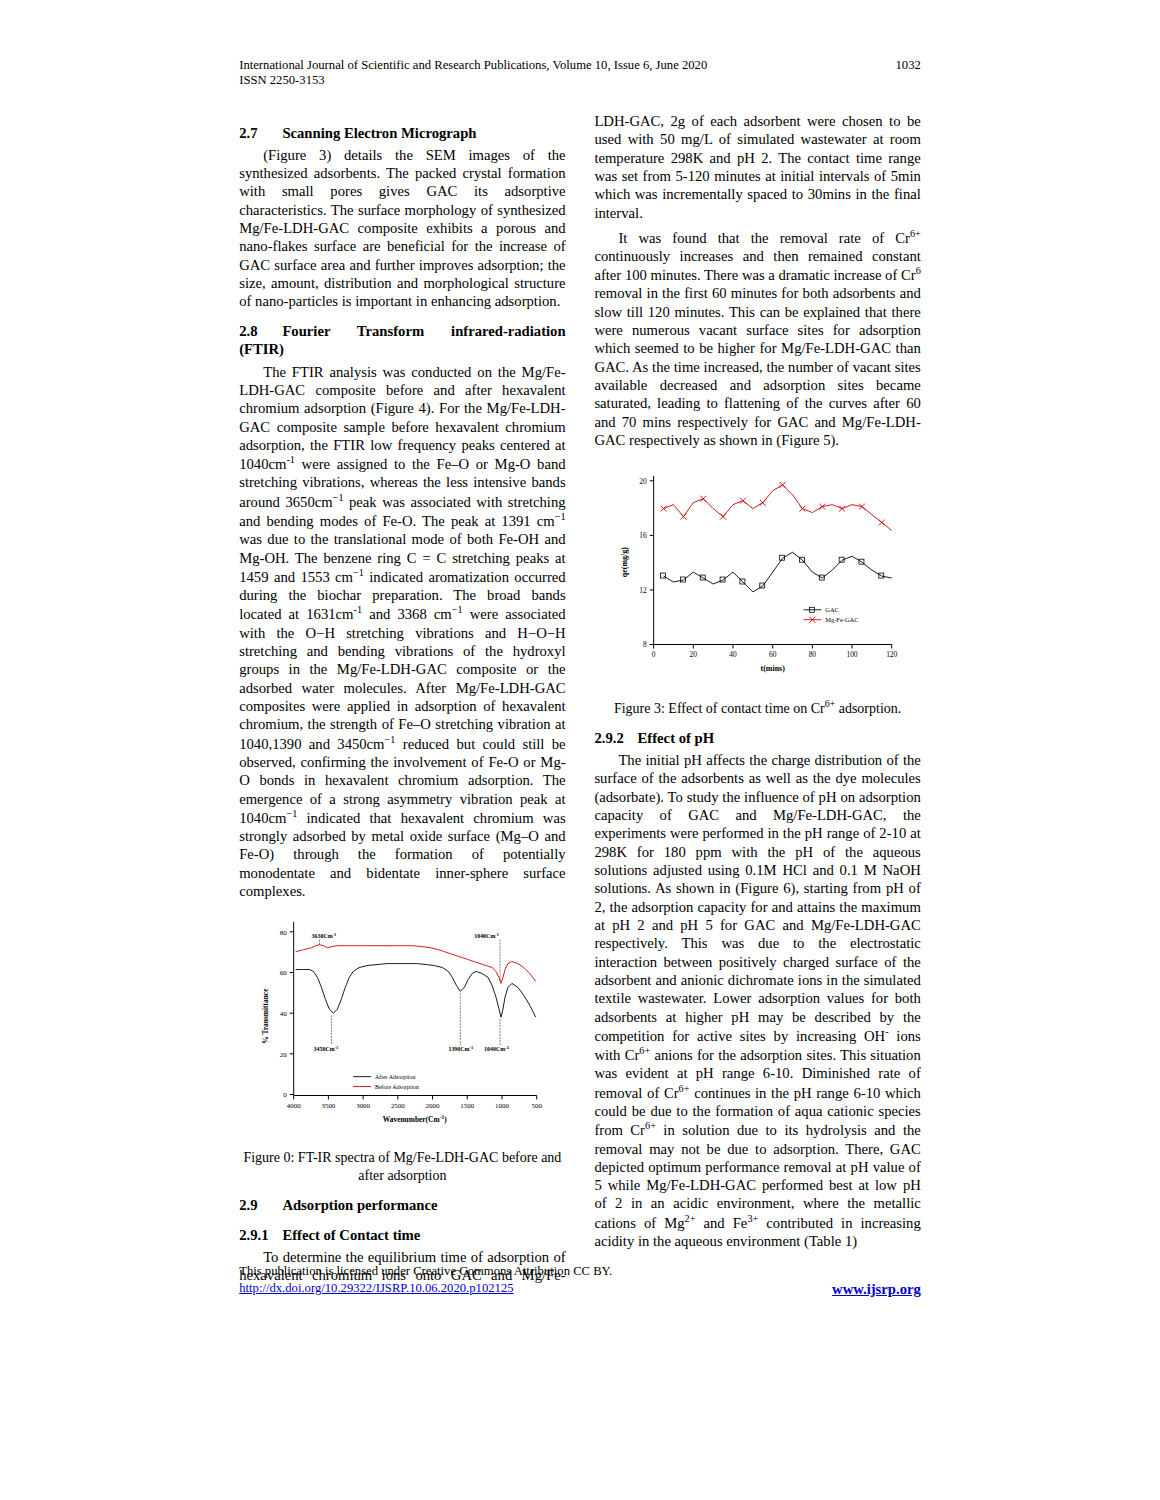International Journal of Scientific and Research Publications, Volume 10, Issue 6, June 2020
ISSN 2250-3153
1032
2.7 Scanning Electron Micrograph
(Figure 3) details the SEM images of the synthesized adsorbents. The packed crystal formation with small pores gives GAC its adsorptive characteristics. The surface morphology of synthesized Mg/Fe-LDH-GAC composite exhibits a porous and nano-flakes surface are beneficial for the increase of GAC surface area and further improves adsorption; the size, amount, distribution and morphological structure of nano-particles is important in enhancing adsorption.
2.8 Fourier Transform infrared-radiation (FTIR)
The FTIR analysis was conducted on the Mg/Fe-LDH-GAC composite before and after hexavalent chromium adsorption (Figure 4). For the Mg/Fe-LDH-GAC composite sample before hexavalent chromium adsorption, the FTIR low frequency peaks centered at 1040cm-1 were assigned to the Fe–O or Mg-O band stretching vibrations, whereas the less intensive bands around 3650cm−1 peak was associated with stretching and bending modes of Fe-O. The peak at 1391 cm−1 was due to the translational mode of both Fe-OH and Mg-OH. The benzene ring C = C stretching peaks at 1459 and 1553 cm−1 indicated aromatization occurred during the biochar preparation. The broad bands located at 1631cm-1 and 3368 cm−1 were associated with the O−H stretching vibrations and H−O−H stretching and bending vibrations of the hydroxyl groups in the Mg/Fe-LDH-GAC composite or the adsorbed water molecules. After Mg/Fe-LDH-GAC composites were applied in adsorption of hexavalent chromium, the strength of Fe–O stretching vibration at 1040,1390 and 3450cm−1 reduced but could still be observed, confirming the involvement of Fe-O or Mg-O bonds in hexavalent chromium adsorption. The emergence of a strong asymmetry vibration peak at 1040cm−1 indicated that hexavalent chromium was strongly adsorbed by metal oxide surface (Mg–O and Fe-O) through the formation of potentially monodentate and bidentate inner-sphere surface complexes.
80 60 40 20 0 % Transmittance 4000 3500 3000 2500 2000 1500 1000 500 Wavenumber(Cm-1) 3630Cm-1 1040Cm-1 3450Cm-1 1390Cm-1 1040Cm-1 After Adsorption Before Adsorption
Figure 0: FT-IR spectra of Mg/Fe-LDH-GAC before and after adsorption
2.9 Adsorption performance
2.9.1 Effect of Contact time
To determine the equilibrium time of adsorption of hexavalent chromium ions onto GAC and Mg/Fe-LDH-GAC, 2g of each adsorbent were chosen to be used with 50 mg/L of simulated wastewater at room temperature 298K and pH 2. The contact time range was set from 5-120 minutes at initial intervals of 5min which was incrementally spaced to 30mins in the final interval.
It was found that the removal rate of Cr6+ continuously increases and then remained constant after 100 minutes. There was a dramatic increase of Cr6 removal in the first 60 minutes for both adsorbents and slow till 120 minutes. This can be explained that there were numerous vacant surface sites for adsorption which seemed to be higher for Mg/Fe-LDH-GAC than GAC. As the time increased, the number of vacant sites available decreased and adsorption sites became saturated, leading to flattening of the curves after 60 and 70 mins respectively for GAC and Mg/Fe-LDH-GAC respectively as shown in (Figure 5).
20 16 12 8 qe(mg/g) 0 20 40 60 80 100 120 t(mins) GAC Mg-Fe-GAC
Figure 3: Effect of contact time on Cr6+ adsorption.
2.9.2 Effect of pH
The initial pH affects the charge distribution of the surface of the adsorbents as well as the dye molecules (adsorbate). To study the influence of pH on adsorption capacity of GAC and Mg/Fe-LDH-GAC, the experiments were performed in the pH range of 2-10 at 298K for 180 ppm with the pH of the aqueous solutions adjusted using 0.1M HCl and 0.1 M NaOH solutions. As shown in (Figure 6), starting from pH of 2, the adsorption capacity for and attains the maximum at pH 2 and pH 5 for GAC and Mg/Fe-LDH-GAC respectively. This was due to the electrostatic interaction between positively charged surface of the adsorbent and anionic dichromate ions in the simulated textile wastewater. Lower adsorption values for both adsorbents at higher pH may be described by the competition for active sites by increasing OH- ions with Cr6+ anions for the adsorption sites. This situation was evident at pH range 6-10. Diminished rate of removal of Cr6+ continues in the pH range 6-10 which could be due to the formation of aqua cationic species from Cr6+ in solution due to its hydrolysis and the removal may not be due to adsorption. There, GAC depicted optimum performance removal at pH value of 5 while Mg/Fe-LDH-GAC performed best at low pH of 2 in an acidic environment, where the metallic cations of Mg2+ and Fe3+ contributed in increasing acidity in the aqueous environment (Table 1)
This publication is licensed under Creative Commons Attribution CC BY.
http://dx.doi.org/10.29322/IJSRP.10.06.2020.p102125 www.ijsrp.org